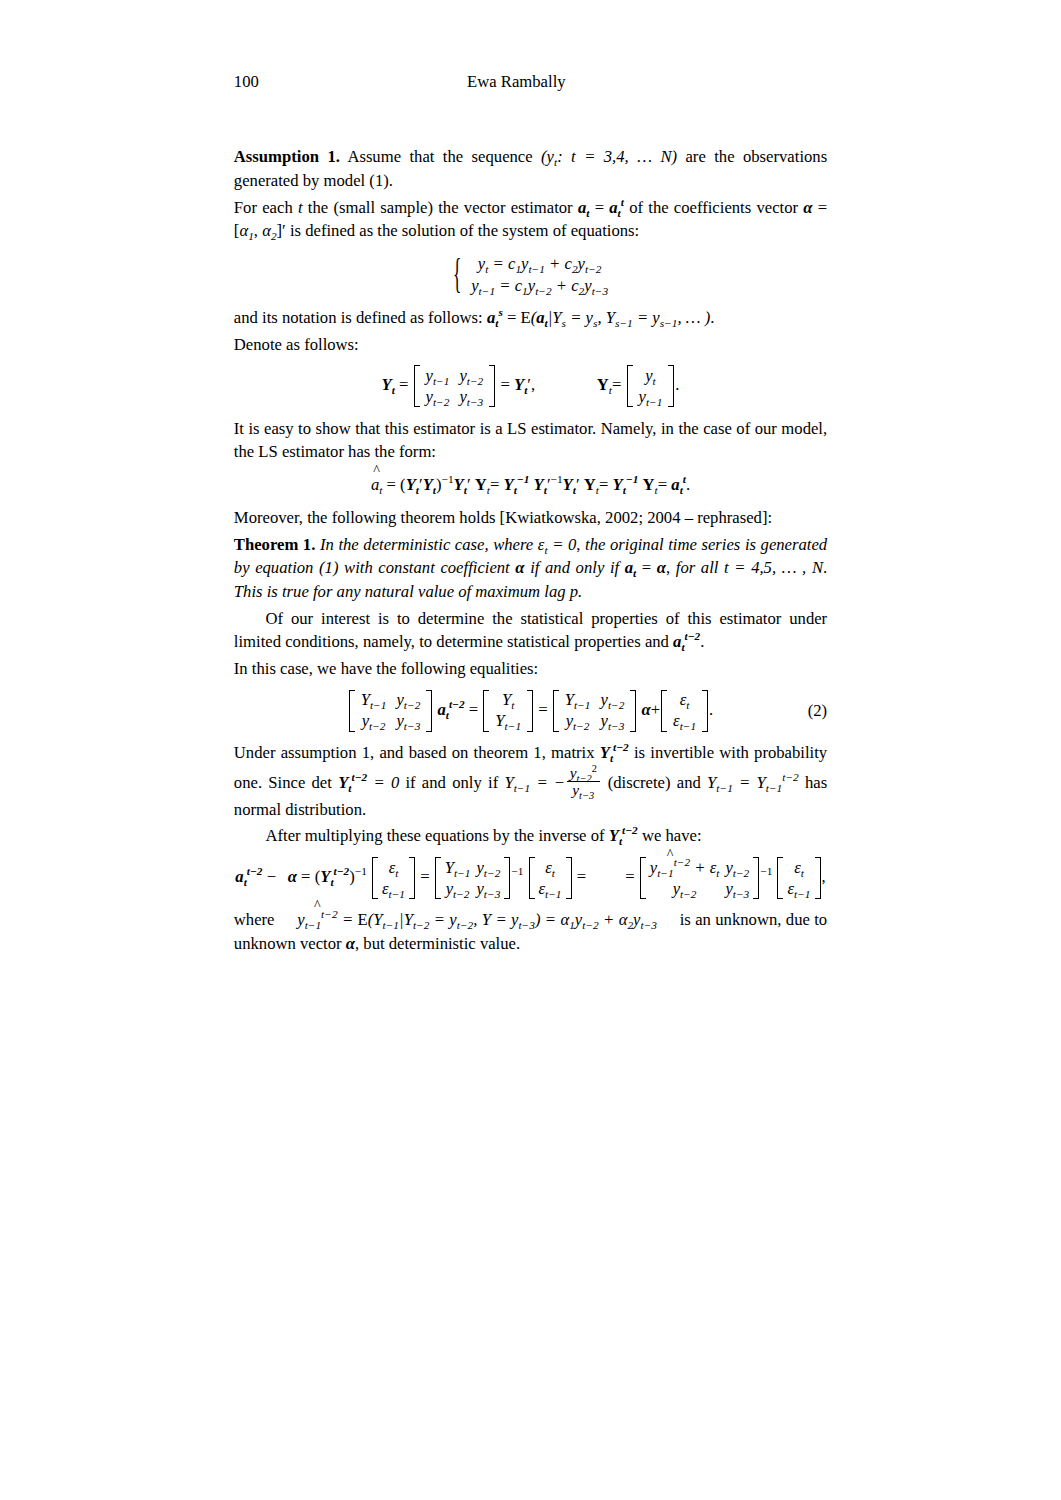100 Ewa Rambally
Assumption 1. Assume that the sequence (yt: t = 3,4, … N) are the observations generated by model (1).
For each t the (small sample) the vector estimator at = att of the coefficients vector α = [α1, α2]′ is defined as the solution of the system of equations:
{
| y t = c 1 y t−1 + c 2 y t−2 |
| y t−1 = c 1 y t−2 + c 2 y t−3 |
and its notation is defined as follows: ats = E(at|Ys = ys, Ys−1 = ys−1, … ).
Denote as follows:
Yt =
| y t−1 | y t−2 |
| y t−2 | y t−3 |
= Yt′, Yt=
| y t |
| y t−1 |
.
It is easy to show that this estimator is a LS estimator. Namely, in the case of our model, the LS estimator has the form:
^at = (Yt′Yt)−1 Yt′ Yt= Yt−1 Yt′−1Yt′ Yt= Yt−1 Yt= att.
Moreover, the following theorem holds [Kwiatkowska, 2002; 2004 – rephrased]:
Theorem 1. In the deterministic case, where εt = 0, the original time series is generated by equation (1) with constant coefficient α if and only if at = α, for all t = 4,5, … , N. This is true for any natural value of maximum lag p.
Of our interest is to determine the statistical properties of this estimator under limited conditions, namely, to determine statistical properties and att−2.
In this case, we have the following equalities:
| Y t−1 | y t−2 |
| y t−2 | y t−3 |
att−2 =
| Y t |
| Y t−1 |
=
| Y t−1 | y t−2 |
| y t−2 | y t−3 |
α+
| ε t |
| ε t−1 |
. (2)
Under assumption 1, and based on theorem 1, matrix Ytt−2 is invertible with probability one. Since det Ytt−2 = 0 if and only if Yt−1 = −yt−22 yt−3 (discrete) and Yt−1 = Yt−1t−2 has normal distribution.
After multiplying these equations by the inverse of Ytt−2 we have:
att−2 − α = (Ytt−2)−1
| ε t |
| ε t−1 |
=
| Y t−1 | y t−2 |
| y t−2 | y t−3 |
−1
| ε t |
| ε t−1 |
= =
| ^ y t−1 t−2 + ε t | y t−2 |
| y t−2 | y t−3 |
−1
| ε t |
| ε t−1 |
,
where ^yt−1t−2 = E(Yt−1|Yt−2 = yt−2, Y = yt−3) = α1yt−2 + α2yt−3 is an unknown, due to unknown vector α, but deterministic value.